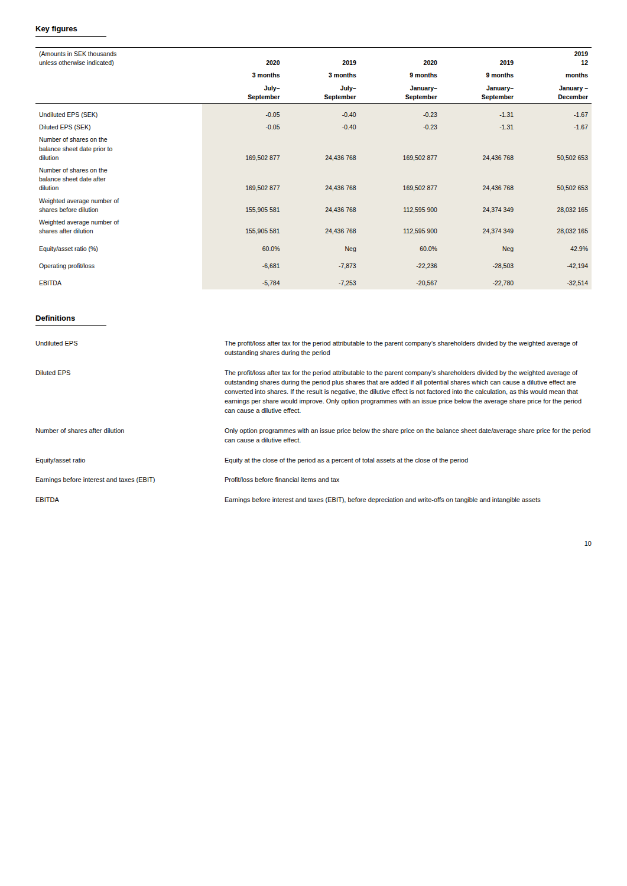Key figures
| (Amounts in SEK thousands unless otherwise indicated) | 2020 | 2019 | 2020 | 2019 | 2019 12 |
| --- | --- | --- | --- | --- | --- |
| | 3 months | 3 months | 9 months | 9 months | months |
| | July– September | July– September | January– September | January– September | January – December |
| Undiluted EPS (SEK) | -0.05 | -0.40 | -0.23 | -1.31 | -1.67 |
| Diluted EPS (SEK) | -0.05 | -0.40 | -0.23 | -1.31 | -1.67 |
| Number of shares on the balance sheet date prior to dilution | 169,502 877 | 24,436 768 | 169,502 877 | 24,436 768 | 50,502 653 |
| Number of shares on the balance sheet date after dilution | 169,502 877 | 24,436 768 | 169,502 877 | 24,436 768 | 50,502 653 |
| Weighted average number of shares before dilution | 155,905 581 | 24,436 768 | 112,595 900 | 24,374 349 | 28,032 165 |
| Weighted average number of shares after dilution | 155,905 581 | 24,436 768 | 112,595 900 | 24,374 349 | 28,032 165 |
| Equity/asset ratio (%) | 60.0% | Neg | 60.0% | Neg | 42.9% |
| Operating profit/loss | -6,681 | -7,873 | -22,236 | -28,503 | -42,194 |
| EBITDA | -5,784 | -7,253 | -20,567 | -22,780 | -32,514 |
Definitions
| Undiluted EPS | The profit/loss after tax for the period attributable to the parent company’s shareholders divided by the weighted average of outstanding shares during the period |
| Diluted EPS | The profit/loss after tax for the period attributable to the parent company’s shareholders divided by the weighted average of outstanding shares during the period plus shares that are added if all potential shares which can cause a dilutive effect are converted into shares. If the result is negative, the dilutive effect is not factored into the calculation, as this would mean that earnings per share would improve. Only option programmes with an issue price below the average share price for the period can cause a dilutive effect. |
| Number of shares after dilution | Only option programmes with an issue price below the share price on the balance sheet date/average share price for the period can cause a dilutive effect. |
| Equity/asset ratio | Equity at the close of the period as a percent of total assets at the close of the period |
| Earnings before interest and taxes (EBIT) | Profit/loss before financial items and tax |
| EBITDA | Earnings before interest and taxes (EBIT), before depreciation and write-offs on tangible and intangible assets |
10